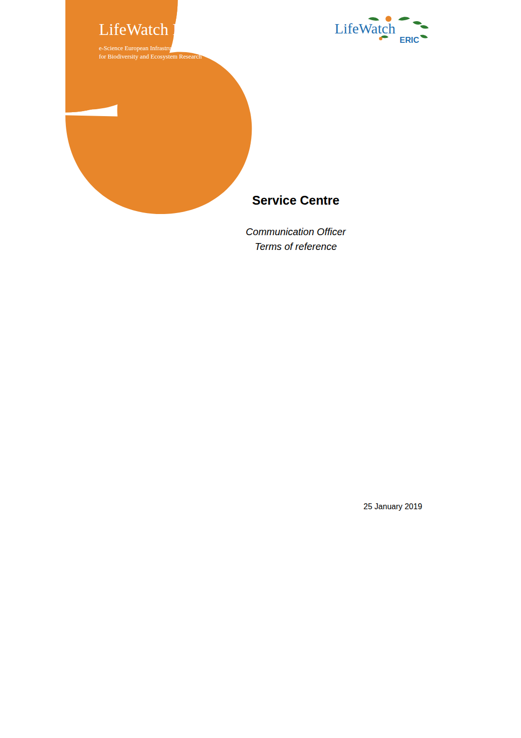LifeWatch ERIC
e-Science European Infrastructure
for Biodiversity and Ecosystem Research
LifeWatch ERIC
Service Centre
Communication Officer
Terms of reference
25 January 2019